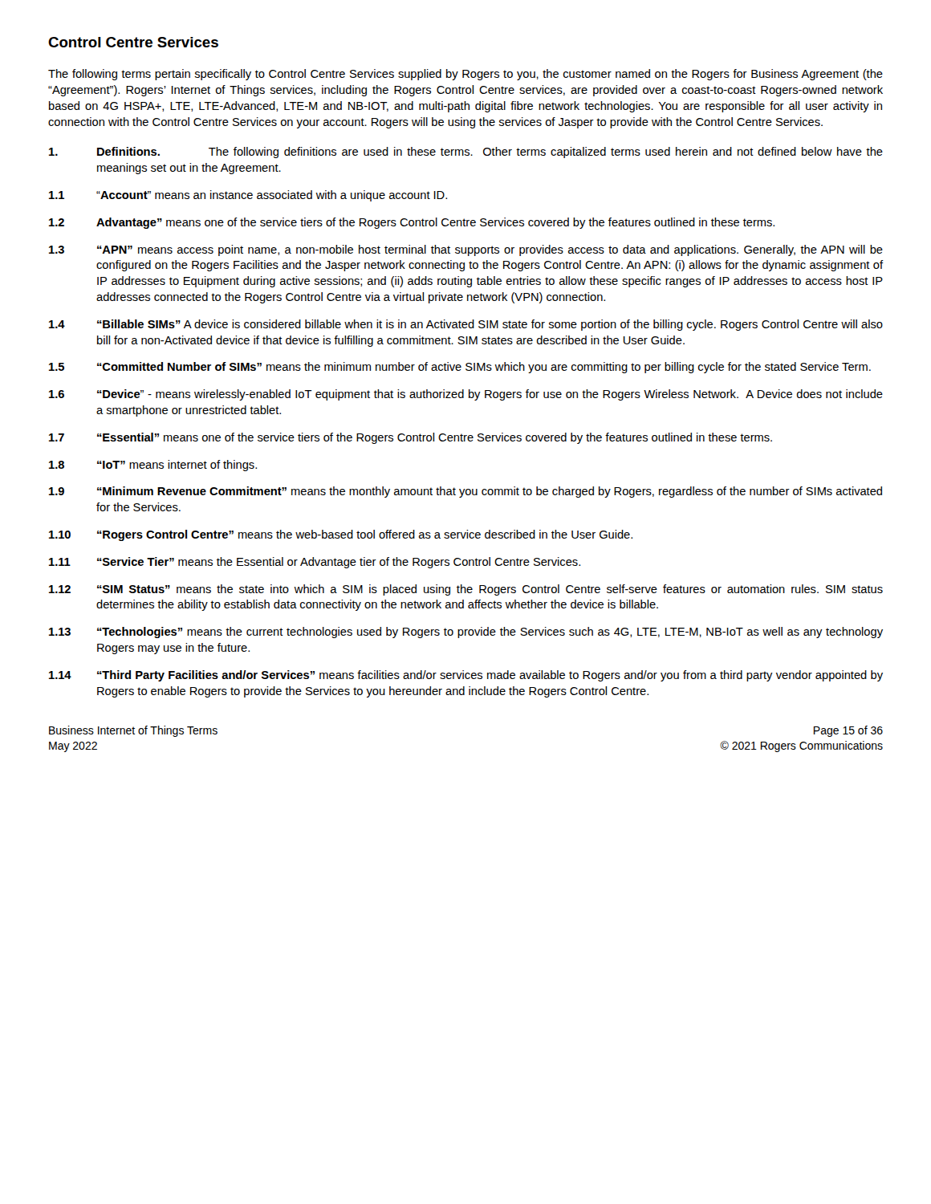Control Centre Services
The following terms pertain specifically to Control Centre Services supplied by Rogers to you, the customer named on the Rogers for Business Agreement (the “Agreement”). Rogers’ Internet of Things services, including the Rogers Control Centre services, are provided over a coast-to-coast Rogers-owned network based on 4G HSPA+, LTE, LTE-Advanced, LTE-M and NB-IOT, and multi-path digital fibre network technologies. You are responsible for all user activity in connection with the Control Centre Services on your account. Rogers will be using the services of Jasper to provide with the Control Centre Services.
1.
Definitions. The following definitions are used in these terms. Other terms capitalized terms used herein and not defined below have the meanings set out in the Agreement.
1.1
“Account” means an instance associated with a unique account ID.
1.2
Advantage” means one of the service tiers of the Rogers Control Centre Services covered by the features outlined in these terms.
1.3
“APN” means access point name, a non-mobile host terminal that supports or provides access to data and applications. Generally, the APN will be configured on the Rogers Facilities and the Jasper network connecting to the Rogers Control Centre. An APN: (i) allows for the dynamic assignment of IP addresses to Equipment during active sessions; and (ii) adds routing table entries to allow these specific ranges of IP addresses to access host IP addresses connected to the Rogers Control Centre via a virtual private network (VPN) connection.
1.4
“Billable SIMs” A device is considered billable when it is in an Activated SIM state for some portion of the billing cycle. Rogers Control Centre will also bill for a non-Activated device if that device is fulfilling a commitment. SIM states are described in the User Guide.
1.5
“Committed Number of SIMs” means the minimum number of active SIMs which you are committing to per billing cycle for the stated Service Term.
1.6
“Device” - means wirelessly-enabled IoT equipment that is authorized by Rogers for use on the Rogers Wireless Network. A Device does not include a smartphone or unrestricted tablet.
1.7
“Essential” means one of the service tiers of the Rogers Control Centre Services covered by the features outlined in these terms.
1.8
“IoT” means internet of things.
1.9
“Minimum Revenue Commitment” means the monthly amount that you commit to be charged by Rogers, regardless of the number of SIMs activated for the Services.
1.10
“Rogers Control Centre” means the web-based tool offered as a service described in the User Guide.
1.11
“Service Tier” means the Essential or Advantage tier of the Rogers Control Centre Services.
1.12
“SIM Status” means the state into which a SIM is placed using the Rogers Control Centre self-serve features or automation rules. SIM status determines the ability to establish data connectivity on the network and affects whether the device is billable.
1.13
“Technologies” means the current technologies used by Rogers to provide the Services such as 4G, LTE, LTE-M, NB-IoT as well as any technology Rogers may use in the future.
1.14
“Third Party Facilities and/or Services” means facilities and/or services made available to Rogers and/or you from a third party vendor appointed by Rogers to enable Rogers to provide the Services to you hereunder and include the Rogers Control Centre.
Business Internet of Things Terms
May 2022
Page 15 of 36
© 2021 Rogers Communications